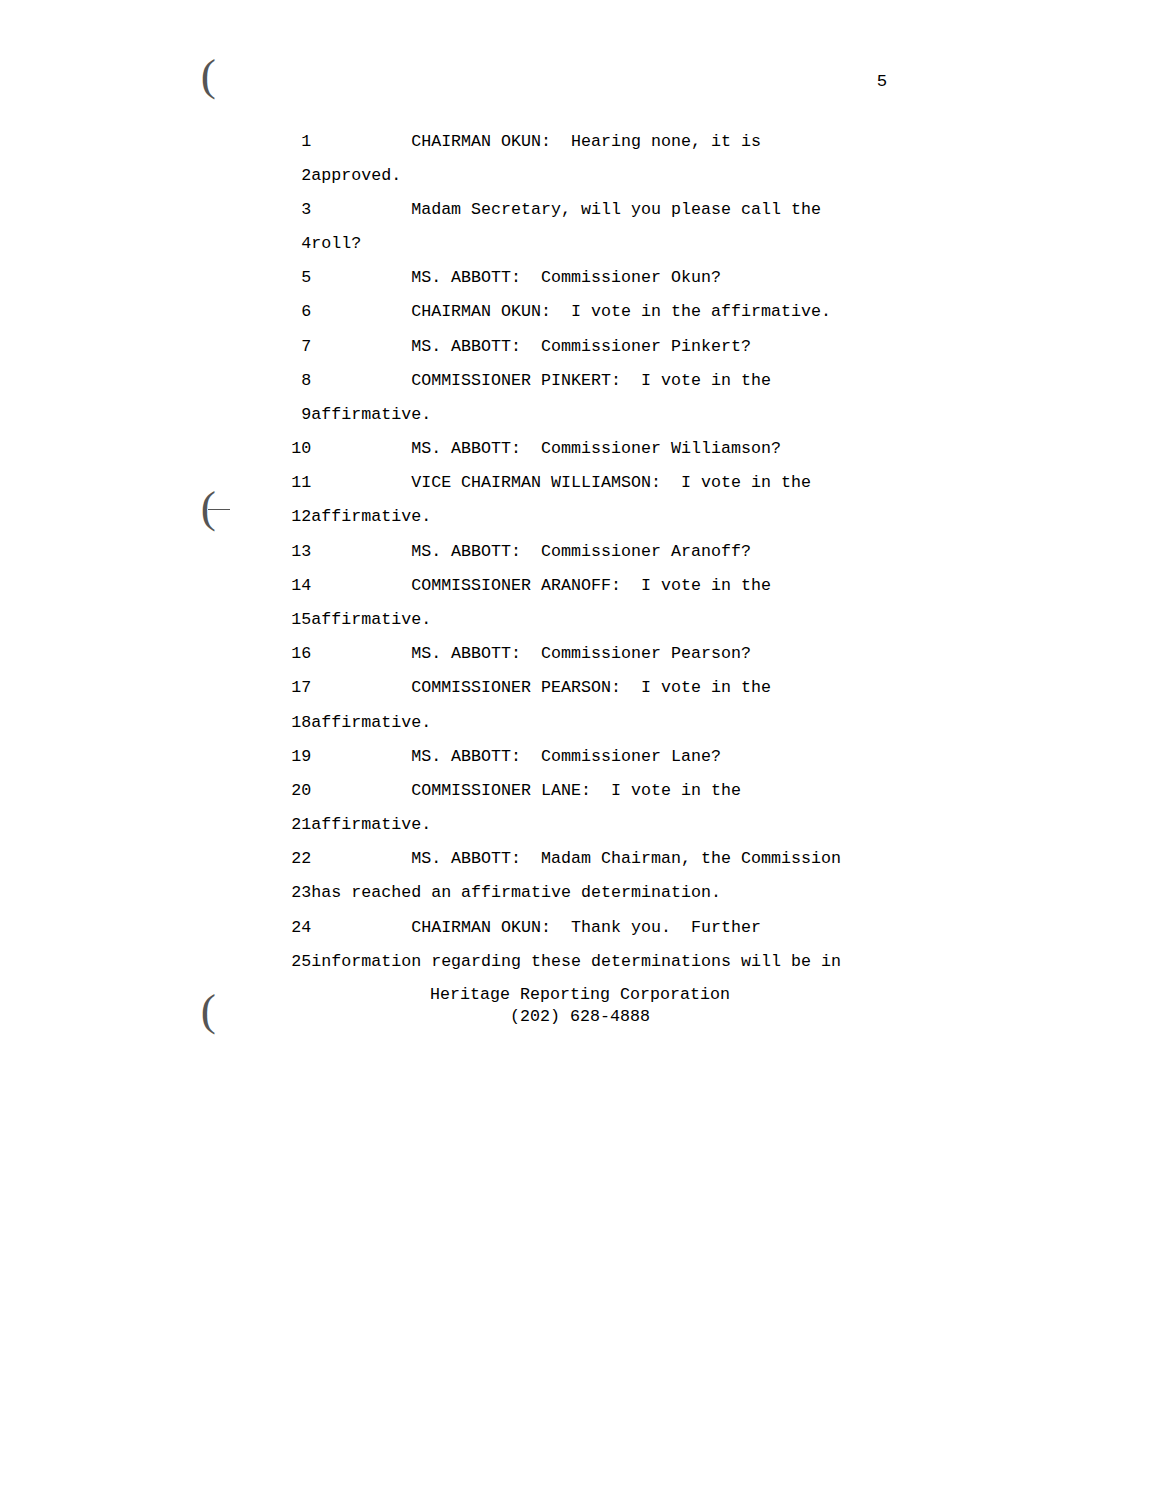(
(
(
5
| 1 | CHAIRMAN OKUN: Hearing none, it is |
| 2 | approved. |
| 3 | Madam Secretary, will you please call the |
| 4 | roll? |
| 5 | MS. ABBOTT: Commissioner Okun? |
| 6 | CHAIRMAN OKUN: I vote in the affirmative. |
| 7 | MS. ABBOTT: Commissioner Pinkert? |
| 8 | COMMISSIONER PINKERT: I vote in the |
| 9 | affirmative. |
| 10 | MS. ABBOTT: Commissioner Williamson? |
| 11 | VICE CHAIRMAN WILLIAMSON: I vote in the |
| 12 | affirmative. |
| 13 | MS. ABBOTT: Commissioner Aranoff? |
| 14 | COMMISSIONER ARANOFF: I vote in the |
| 15 | affirmative. |
| 16 | MS. ABBOTT: Commissioner Pearson? |
| 17 | COMMISSIONER PEARSON: I vote in the |
| 18 | affirmative. |
| 19 | MS. ABBOTT: Commissioner Lane? |
| 20 | COMMISSIONER LANE: I vote in the |
| 21 | affirmative. |
| 22 | MS. ABBOTT: Madam Chairman, the Commission |
| 23 | has reached an affirmative determination. |
| 24 | CHAIRMAN OKUN: Thank you. Further |
| 25 | information regarding these determinations will be in |
Heritage Reporting Corporation
(202) 628-4888